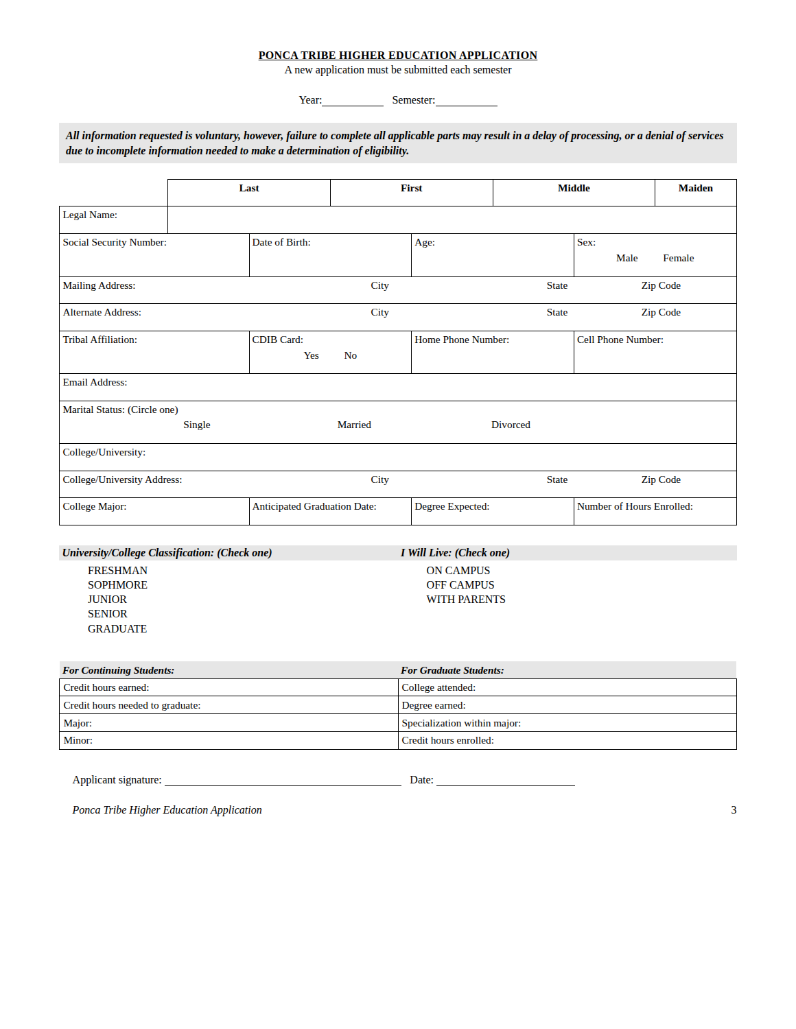PONCA TRIBE HIGHER EDUCATION APPLICATION
A new application must be submitted each semester
Year: Semester:
All information requested is voluntary, however, failure to complete all applicable parts may result in a delay of processing, or a denial of services due to incomplete information needed to make a determination of eligibility.
| | Last | First | Middle | Maiden | |
| Legal Name: | |
| Social Security Number: | Date of Birth: | Age: | Sex: Male Female |
| Mailing Address: City State Zip Code |
| Alternate Address: City State Zip Code |
| Tribal Affiliation: | CDIB Card: Yes No | Home Phone Number: | Cell Phone Number: |
| Email Address: |
| Marital Status: (Circle one) Single Married Divorced |
| College/University: |
| College/University Address: City State Zip Code |
| College Major: | Anticipated Graduation Date: | Degree Expected: | Number of Hours Enrolled: |
| University/College Classification: (Check one) FRESHMAN SOPHMORE JUNIOR SENIOR GRADUATE | I Will Live: (Check one) ON CAMPUS OFF CAMPUS WITH PARENTS |
| For Continuing Students: | For Graduate Students: |
| Credit hours earned: | College attended: |
| Credit hours needed to graduate: | Degree earned: |
| Major: | Specialization within major: |
| Minor: | Credit hours enrolled: |
Applicant signature: Date:
Ponca Tribe Higher Education Application 3